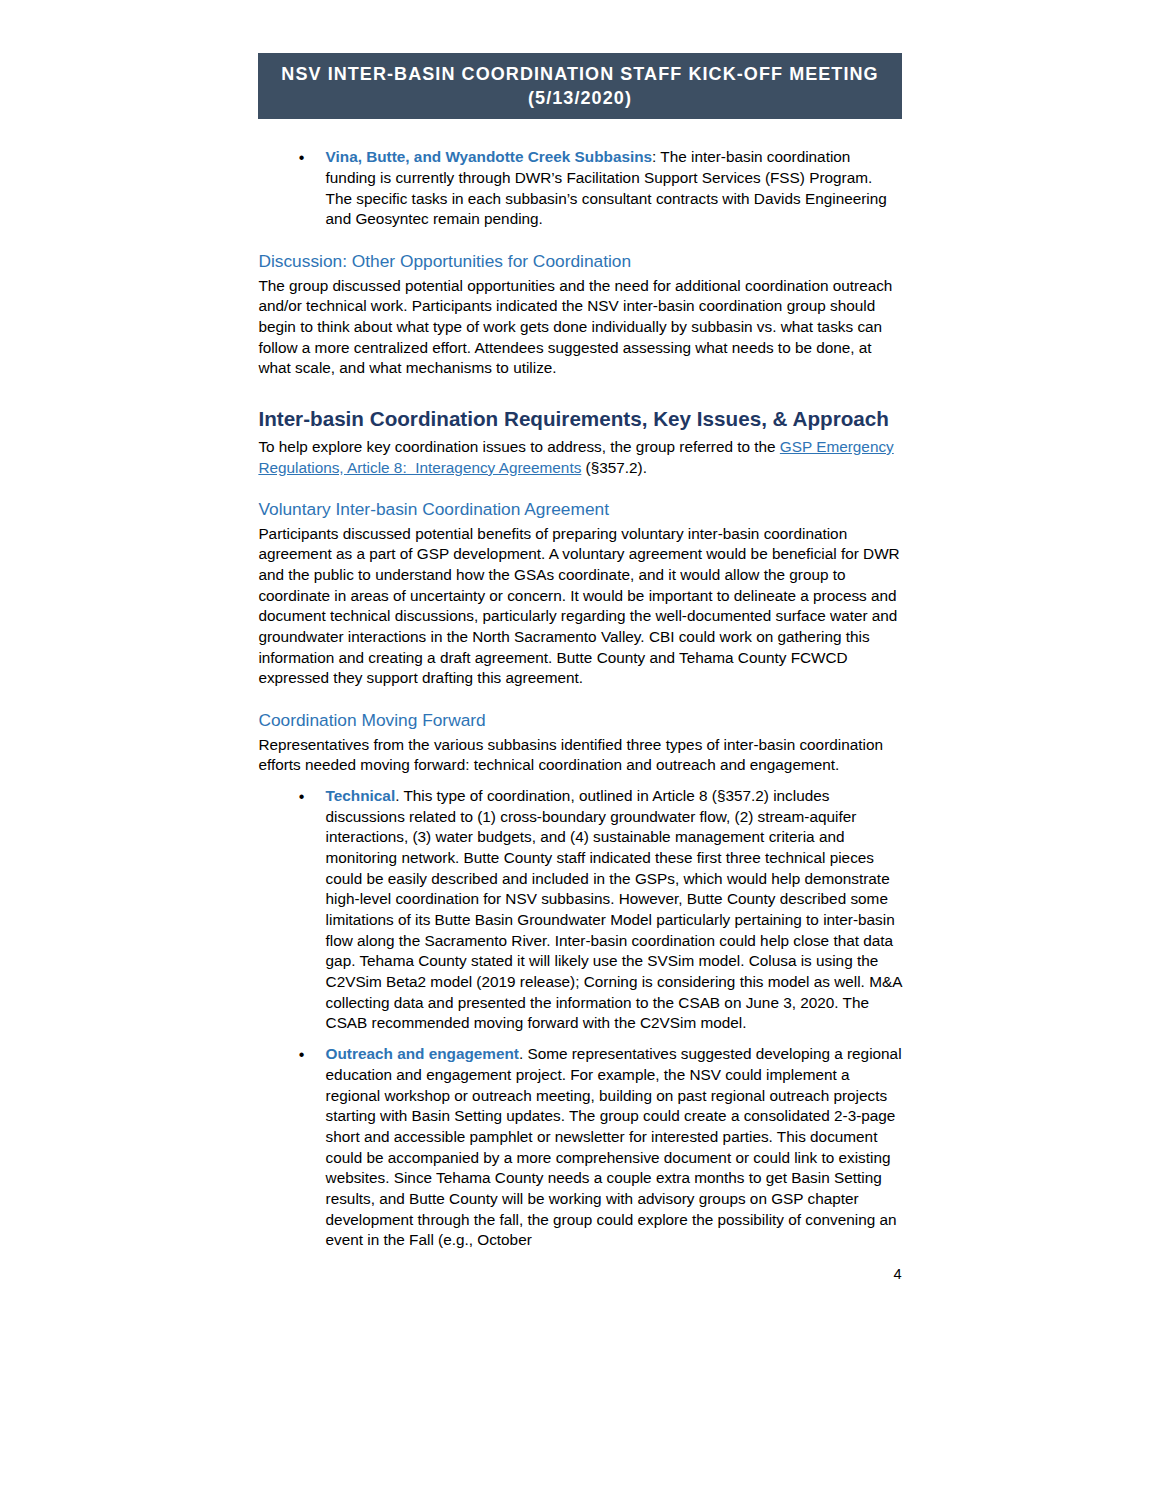NSV Inter-Basin Coordination Staff Kick-off Meeting (5/13/2020)
Vina, Butte, and Wyandotte Creek Subbasins: The inter-basin coordination funding is currently through DWR’s Facilitation Support Services (FSS) Program. The specific tasks in each subbasin’s consultant contracts with Davids Engineering and Geosyntec remain pending.
Discussion: Other Opportunities for Coordination
The group discussed potential opportunities and the need for additional coordination outreach and/or technical work. Participants indicated the NSV inter-basin coordination group should begin to think about what type of work gets done individually by subbasin vs. what tasks can follow a more centralized effort. Attendees suggested assessing what needs to be done, at what scale, and what mechanisms to utilize.
Inter-basin Coordination Requirements, Key Issues, & Approach
To help explore key coordination issues to address, the group referred to the GSP Emergency Regulations, Article 8: Interagency Agreements (§357.2).
Voluntary Inter-basin Coordination Agreement
Participants discussed potential benefits of preparing voluntary inter-basin coordination agreement as a part of GSP development. A voluntary agreement would be beneficial for DWR and the public to understand how the GSAs coordinate, and it would allow the group to coordinate in areas of uncertainty or concern. It would be important to delineate a process and document technical discussions, particularly regarding the well-documented surface water and groundwater interactions in the North Sacramento Valley. CBI could work on gathering this information and creating a draft agreement. Butte County and Tehama County FCWCD expressed they support drafting this agreement.
Coordination Moving Forward
Representatives from the various subbasins identified three types of inter-basin coordination efforts needed moving forward: technical coordination and outreach and engagement.
Technical. This type of coordination, outlined in Article 8 (§357.2) includes discussions related to (1) cross-boundary groundwater flow, (2) stream-aquifer interactions, (3) water budgets, and (4) sustainable management criteria and monitoring network. Butte County staff indicated these first three technical pieces could be easily described and included in the GSPs, which would help demonstrate high-level coordination for NSV subbasins. However, Butte County described some limitations of its Butte Basin Groundwater Model particularly pertaining to inter-basin flow along the Sacramento River. Inter-basin coordination could help close that data gap. Tehama County stated it will likely use the SVSim model. Colusa is using the C2VSim Beta2 model (2019 release); Corning is considering this model as well. M&A collecting data and presented the information to the CSAB on June 3, 2020. The CSAB recommended moving forward with the C2VSim model.
Outreach and engagement. Some representatives suggested developing a regional education and engagement project. For example, the NSV could implement a regional workshop or outreach meeting, building on past regional outreach projects starting with Basin Setting updates. The group could create a consolidated 2-3-page short and accessible pamphlet or newsletter for interested parties. This document could be accompanied by a more comprehensive document or could link to existing websites. Since Tehama County needs a couple extra months to get Basin Setting results, and Butte County will be working with advisory groups on GSP chapter development through the fall, the group could explore the possibility of convening an event in the Fall (e.g., October
4